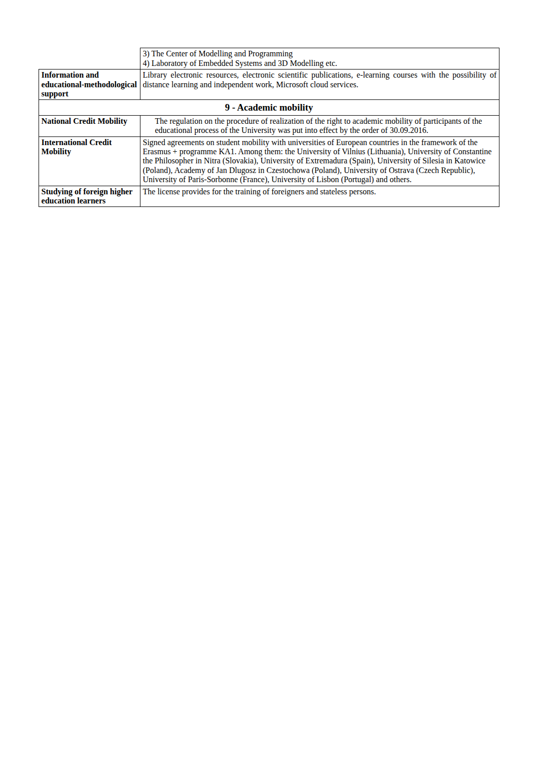| | 3) The Center of Modelling and Programming 4) Laboratory of Embedded Systems and 3D Modelling etc. |
| Information and educational-methodological support | Library electronic resources, electronic scientific publications, e-learning courses with the possibility of distance learning and independent work, Microsoft cloud services. |
| 9 - Academic mobility |
| National Credit Mobility | The regulation on the procedure of realization of the right to academic mobility of participants of the educational process of the University was put into effect by the order of 30.09.2016. |
| International Credit Mobility | Signed agreements on student mobility with universities of European countries in the framework of the Erasmus + programme KA1. Among them: the University of Vilnius (Lithuania), University of Constantine the Philosopher in Nitra (Slovakia), University of Extremadura (Spain), University of Silesia in Katowice (Poland), Academy of Jan Dlugosz in Czestochowa (Poland), University of Ostrava (Czech Republic), University of Paris-Sorbonne (France), University of Lisbon (Portugal) and others. |
| Studying of foreign higher education learners | The license provides for the training of foreigners and stateless persons. |